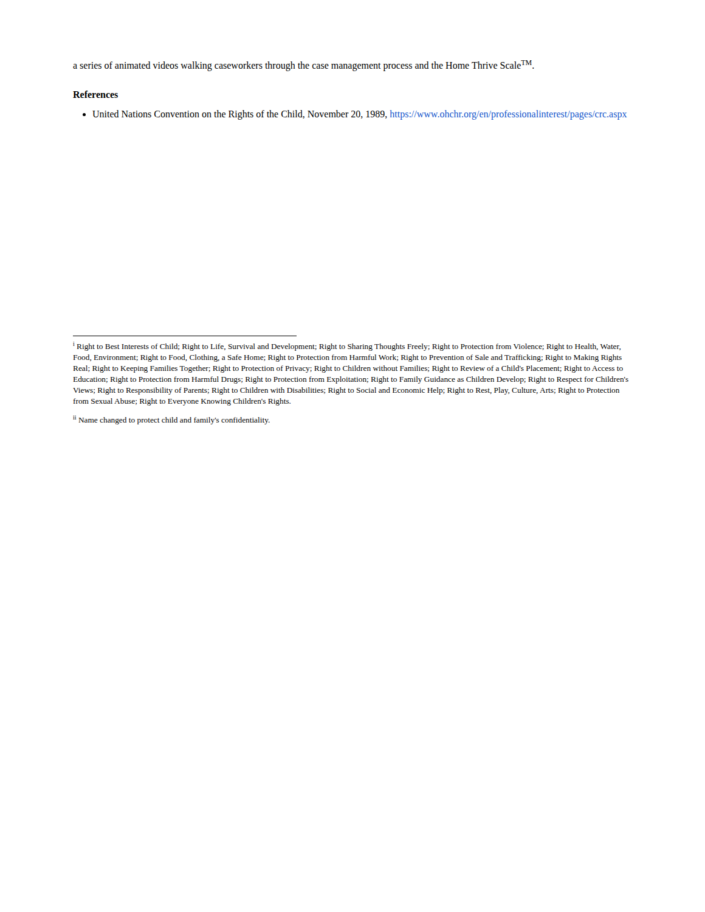a series of animated videos walking caseworkers through the case management process and the Home Thrive ScaleTM.
References
United Nations Convention on the Rights of the Child, November 20, 1989, https://www.ohchr.org/en/professionalinterest/pages/crc.aspx
i Right to Best Interests of Child; Right to Life, Survival and Development; Right to Sharing Thoughts Freely; Right to Protection from Violence; Right to Health, Water, Food, Environment; Right to Food, Clothing, a Safe Home; Right to Protection from Harmful Work; Right to Prevention of Sale and Trafficking; Right to Making Rights Real; Right to Keeping Families Together; Right to Protection of Privacy; Right to Children without Families; Right to Review of a Child's Placement; Right to Access to Education; Right to Protection from Harmful Drugs; Right to Protection from Exploitation; Right to Family Guidance as Children Develop; Right to Respect for Children's Views; Right to Responsibility of Parents; Right to Children with Disabilities; Right to Social and Economic Help; Right to Rest, Play, Culture, Arts; Right to Protection from Sexual Abuse; Right to Everyone Knowing Children's Rights.
ii Name changed to protect child and family's confidentiality.